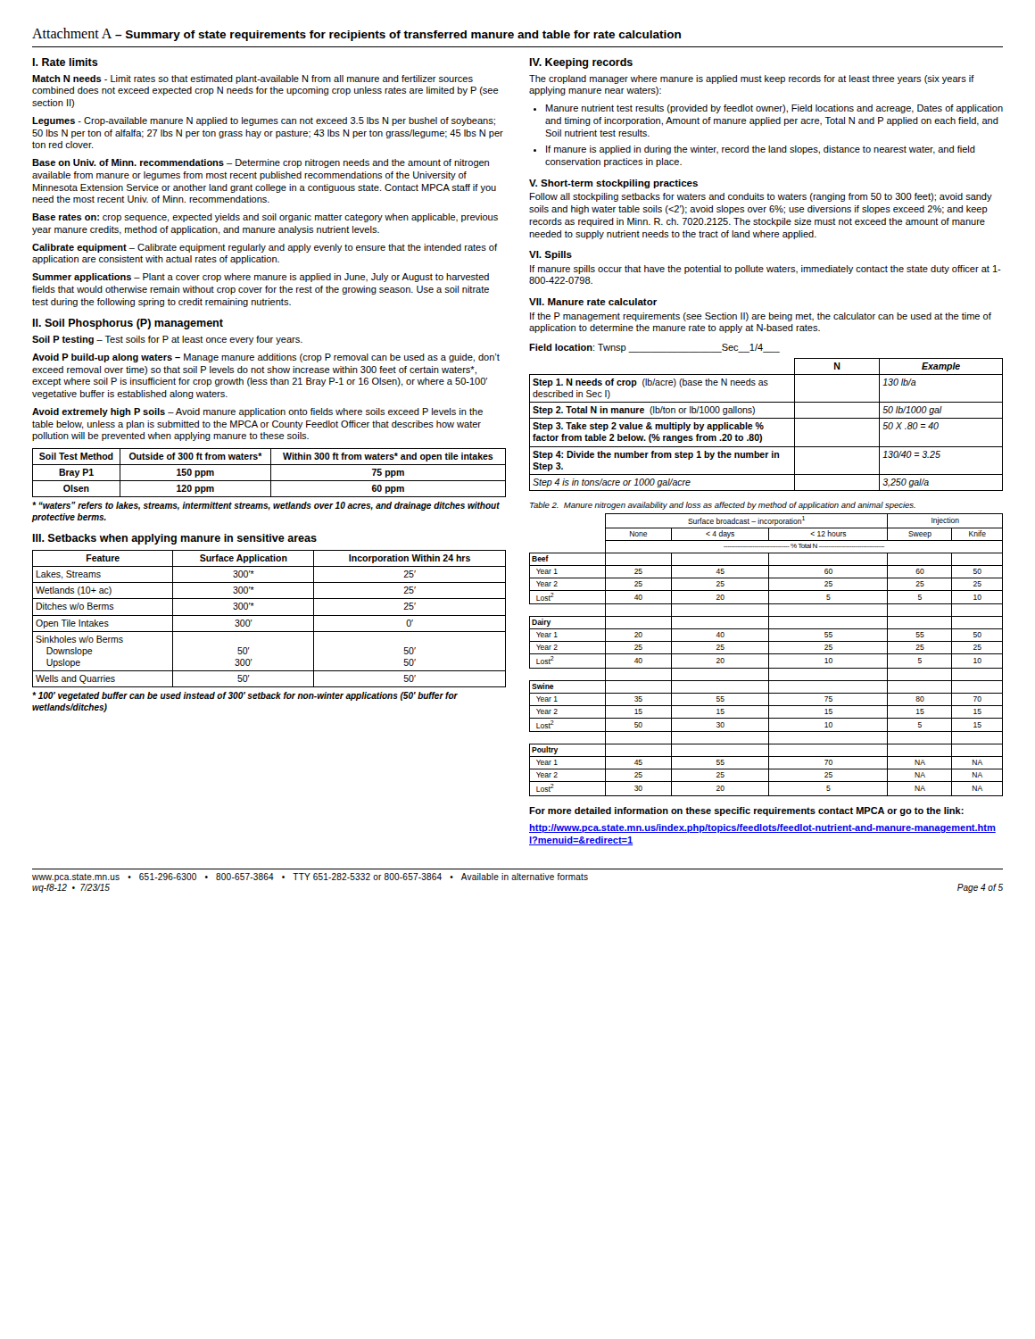Attachment A – Summary of state requirements for recipients of transferred manure and table for rate calculation
I. Rate limits
Match N needs - Limit rates so that estimated plant-available N from all manure and fertilizer sources combined does not exceed expected crop N needs for the upcoming crop unless rates are limited by P (see section II)
Legumes - Crop-available manure N applied to legumes can not exceed 3.5 lbs N per bushel of soybeans; 50 lbs N per ton of alfalfa; 27 lbs N per ton grass hay or pasture; 43 lbs N per ton grass/legume; 45 lbs N per ton red clover.
Base on Univ. of Minn. recommendations – Determine crop nitrogen needs and the amount of nitrogen available from manure or legumes from most recent published recommendations of the University of Minnesota Extension Service or another land grant college in a contiguous state. Contact MPCA staff if you need the most recent Univ. of Minn. recommendations.
Base rates on: crop sequence, expected yields and soil organic matter category when applicable, previous year manure credits, method of application, and manure analysis nutrient levels.
Calibrate equipment – Calibrate equipment regularly and apply evenly to ensure that the intended rates of application are consistent with actual rates of application.
Summer applications – Plant a cover crop where manure is applied in June, July or August to harvested fields that would otherwise remain without crop cover for the rest of the growing season. Use a soil nitrate test during the following spring to credit remaining nutrients.
II. Soil Phosphorus (P) management
Soil P testing – Test soils for P at least once every four years.
Avoid P build-up along waters – Manage manure additions (crop P removal can be used as a guide, don’t exceed removal over time) so that soil P levels do not show increase within 300 feet of certain waters*, except where soil P is insufficient for crop growth (less than 21 Bray P-1 or 16 Olsen), or where a 50-100′ vegetative buffer is established along waters.
Avoid extremely high P soils – Avoid manure application onto fields where soils exceed P levels in the table below, unless a plan is submitted to the MPCA or County Feedlot Officer that describes how water pollution will be prevented when applying manure to these soils.
| Soil Test Method | Outside of 300 ft from waters* | Within 300 ft from waters* and open tile intakes |
| --- | --- | --- |
| Bray P1 | 150 ppm | 75 ppm |
| Olsen | 120 ppm | 60 ppm |
* “waters” refers to lakes, streams, intermittent streams, wetlands over 10 acres, and drainage ditches without protective berms.
III. Setbacks when applying manure in sensitive areas
| Feature | Surface Application | Incorporation Within 24 hrs |
| --- | --- | --- |
| Lakes, Streams | 300′* | 25′ |
| Wetlands (10+ ac) | 300′* | 25′ |
| Ditches w/o Berms | 300′* | 25′ |
| Open Tile Intakes | 300′ | 0′ |
| Sinkholes w/o Berms Downslope Upslope | 50′ 300′ | 50′ 50′ |
| Wells and Quarries | 50′ | 50′ |
* 100′ vegetated buffer can be used instead of 300′ setback for non-winter applications (50′ buffer for wetlands/ditches)
IV. Keeping records
The cropland manager where manure is applied must keep records for at least three years (six years if applying manure near waters):
Manure nutrient test results (provided by feedlot owner), Field locations and acreage, Dates of application and timing of incorporation, Amount of manure applied per acre, Total N and P applied on each field, and Soil nutrient test results.
If manure is applied in during the winter, record the land slopes, distance to nearest water, and field conservation practices in place.
V. Short-term stockpiling practices
Follow all stockpiling setbacks for waters and conduits to waters (ranging from 50 to 300 feet); avoid sandy soils and high water table soils (<2′); avoid slopes over 6%; use diversions if slopes exceed 2%; and keep records as required in Minn. R. ch. 7020.2125. The stockpile size must not exceed the amount of manure needed to supply nutrient needs to the tract of land where applied.
VI. Spills
If manure spills occur that have the potential to pollute waters, immediately contact the state duty officer at 1-800-422-0798.
VII. Manure rate calculator
If the P management requirements (see Section II) are being met, the calculator can be used at the time of application to determine the manure rate to apply at N-based rates.
Field location: Twnsp _________________Sec__1/4___
| | N | Example |
| Step 1. N needs of crop (lb/acre) (base the N needs as described in Sec I) | | 130 lb/a |
| Step 2. Total N in manure (lb/ton or lb/1000 gallons) | | 50 lb/1000 gal |
| Step 3. Take step 2 value & multiply by applicable % factor from table 2 below. (% ranges from .20 to .80) | | 50 X .80 = 40 |
| Step 4: Divide the number from step 1 by the number in Step 3. | | 130/40 = 3.25 |
| Step 4 is in tons/acre or 1000 gal/acre | | 3,250 gal/a |
Table 2. Manure nitrogen availability and loss as affected by method of application and animal species.
| | Surface broadcast – incorporation 1 | Injection |
| | None | < 4 days | < 12 hours | Sweep | Knife |
| | ---------------------------------- % Total N ---------------------------------- |
| Beef | | | | | |
| Year 1 | 25 | 45 | 60 | 60 | 50 |
| Year 2 | 25 | 25 | 25 | 25 | 25 |
| Lost 2 | 40 | 20 | 5 | 5 | 10 |
| Dairy | | | | | |
| Year 1 | 20 | 40 | 55 | 55 | 50 |
| Year 2 | 25 | 25 | 25 | 25 | 25 |
| Lost 2 | 40 | 20 | 10 | 5 | 10 |
| Swine | | | | | |
| Year 1 | 35 | 55 | 75 | 80 | 70 |
| Year 2 | 15 | 15 | 15 | 15 | 15 |
| Lost 2 | 50 | 30 | 10 | 5 | 15 |
| Poultry | | | | | |
| Year 1 | 45 | 55 | 70 | NA | NA |
| Year 2 | 25 | 25 | 25 | NA | NA |
| Lost 2 | 30 | 20 | 5 | NA | NA |
For more detailed information on these specific requirements contact MPCA or go to the link:
http://www.pca.state.mn.us/index.php/topics/feedlots/feedlot-nutrient-and-manure-management.html?menuid=&redirect=1
www.pca.state.mn.us • 651-296-6300 • 800-657-3864 • TTY 651-282-5332 or 800-657-3864 • Available in alternative formats
wq-f8-12 • 7/23/15
Page 4 of 5